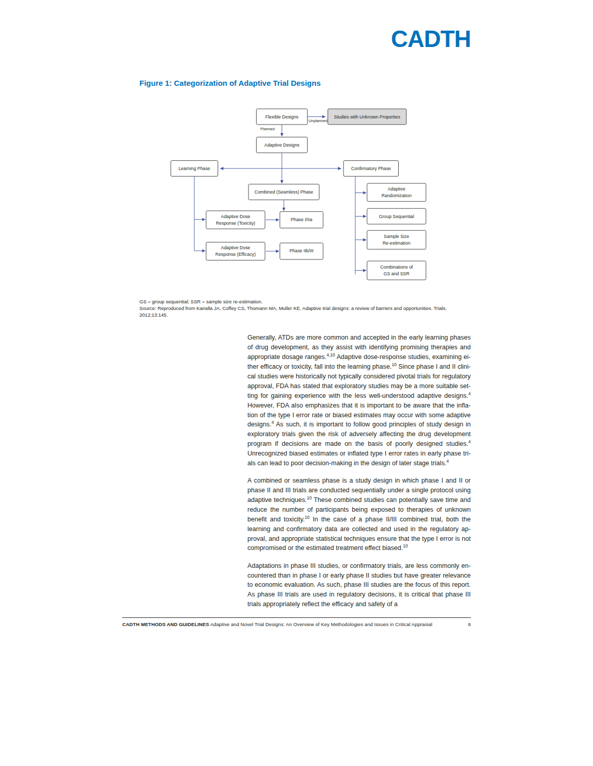CADTH
Figure 1: Categorization of Adaptive Trial Designs
Flexible Designs Studies with Unknown Properties Unplanned Planned Adaptive Designs Learning Phase Confirmatory Phase Combined (Seamless) Phase Adaptive Dose Response (Toxicity) Adaptive Dose Response (Efficacy) Phase I/IIa Phase IIb/III Adaptive Randomization Group Sequential Sample Size Re-estimation Combinations of GS and SSR
GS = group sequential; SSR = sample size re-estimation.
Source: Reproduced from Kairalla JA, Coffey CS, Thomann MA, Muller KE. Adaptive trial designs: a review of barriers and opportunities. Trials. 2012;13:145.
Generally, ATDs are more common and accepted in the early learning phases of drug development, as they assist with identifying promising therapies and appropriate dosage ranges.4,10 Adaptive dose-response studies, examining either efficacy or toxicity, fall into the learning phase.10 Since phase I and II clinical studies were historically not typically considered pivotal trials for regulatory approval, FDA has stated that exploratory studies may be a more suitable setting for gaining experience with the less well-understood adaptive designs.4 However, FDA also emphasizes that it is important to be aware that the inflation of the type I error rate or biased estimates may occur with some adaptive designs.4 As such, it is important to follow good principles of study design in exploratory trials given the risk of adversely affecting the drug development program if decisions are made on the basis of poorly designed studies.4 Unrecognized biased estimates or inflated type I error rates in early phase trials can lead to poor decision-making in the design of later stage trials.4
A combined or seamless phase is a study design in which phase I and II or phase II and III trials are conducted sequentially under a single protocol using adaptive techniques.10 These combined studies can potentially save time and reduce the number of participants being exposed to therapies of unknown benefit and toxicity.10 In the case of a phase II/III combined trial, both the learning and confirmatory data are collected and used in the regulatory approval, and appropriate statistical techniques ensure that the type I error is not compromised or the estimated treatment effect biased.10
Adaptations in phase III studies, or confirmatory trials, are less commonly encountered than in phase I or early phase II studies but have greater relevance to economic evaluation. As such, phase III studies are the focus of this report. As phase III trials are used in regulatory decisions, it is critical that phase III trials appropriately reflect the efficacy and safety of a
CADTH METHODS AND GUIDELINES Adaptive and Novel Trial Designs: An Overview of Key Methodologies and Issues in Critical Appraisal
8